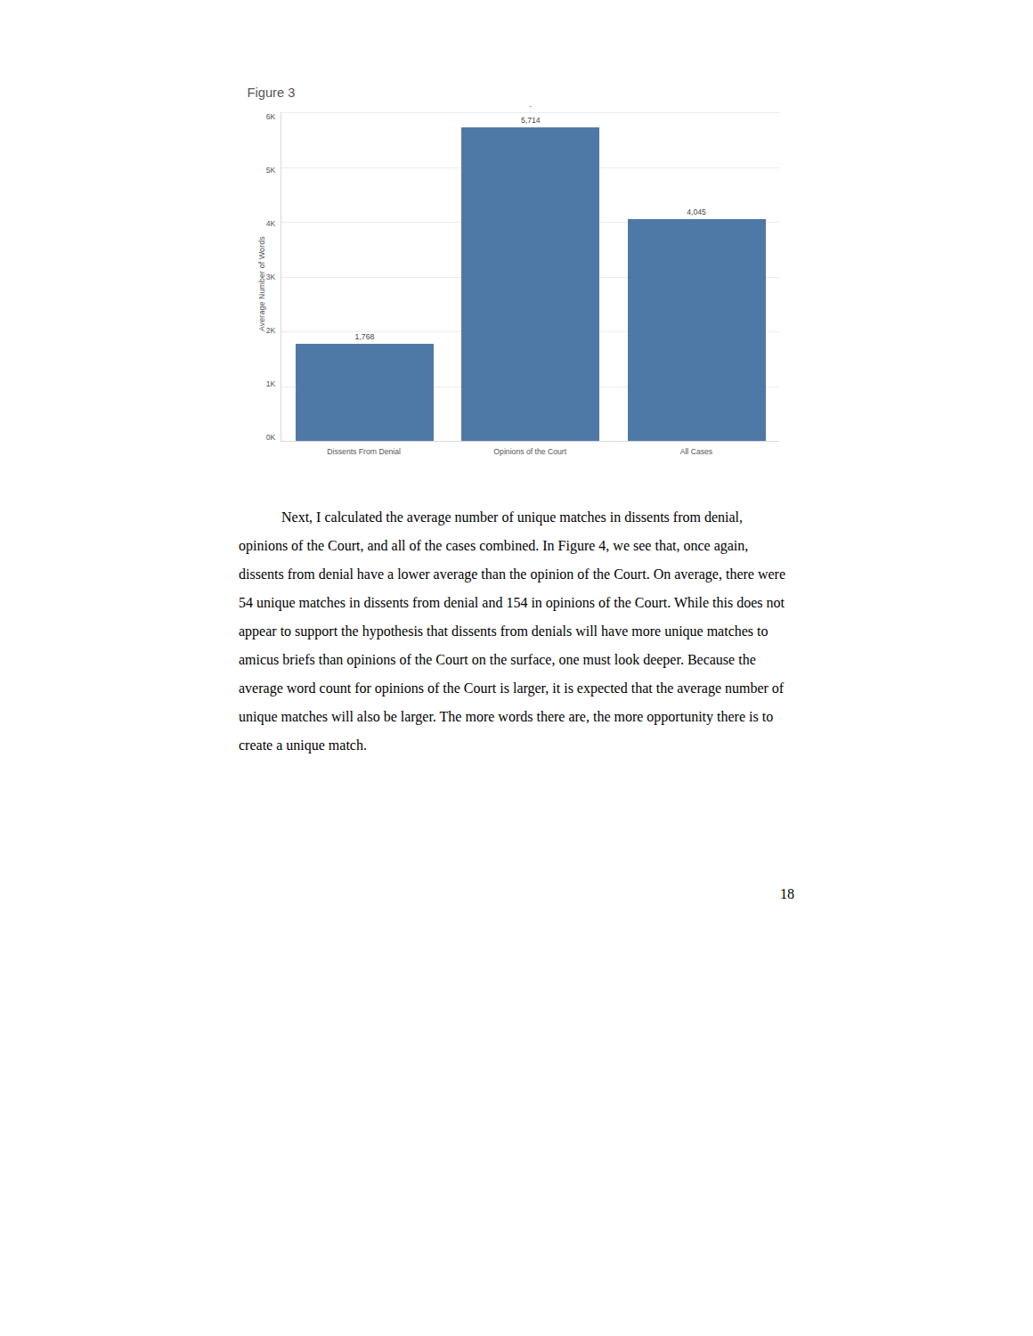Figure 3
Average Number of Words
6K 5K 4K 3K 2K 1K 0K
-
1,768
5,714
4,045
Dissents From Denial
Opinions of the Court
All Cases
Next, I calculated the average number of unique matches in dissents from denial, opinions of the Court, and all of the cases combined. In Figure 4, we see that, once again, dissents from denial have a lower average than the opinion of the Court. On average, there were 54 unique matches in dissents from denial and 154 in opinions of the Court. While this does not appear to support the hypothesis that dissents from denials will have more unique matches to amicus briefs than opinions of the Court on the surface, one must look deeper. Because the average word count for opinions of the Court is larger, it is expected that the average number of unique matches will also be larger. The more words there are, the more opportunity there is to create a unique match.
18